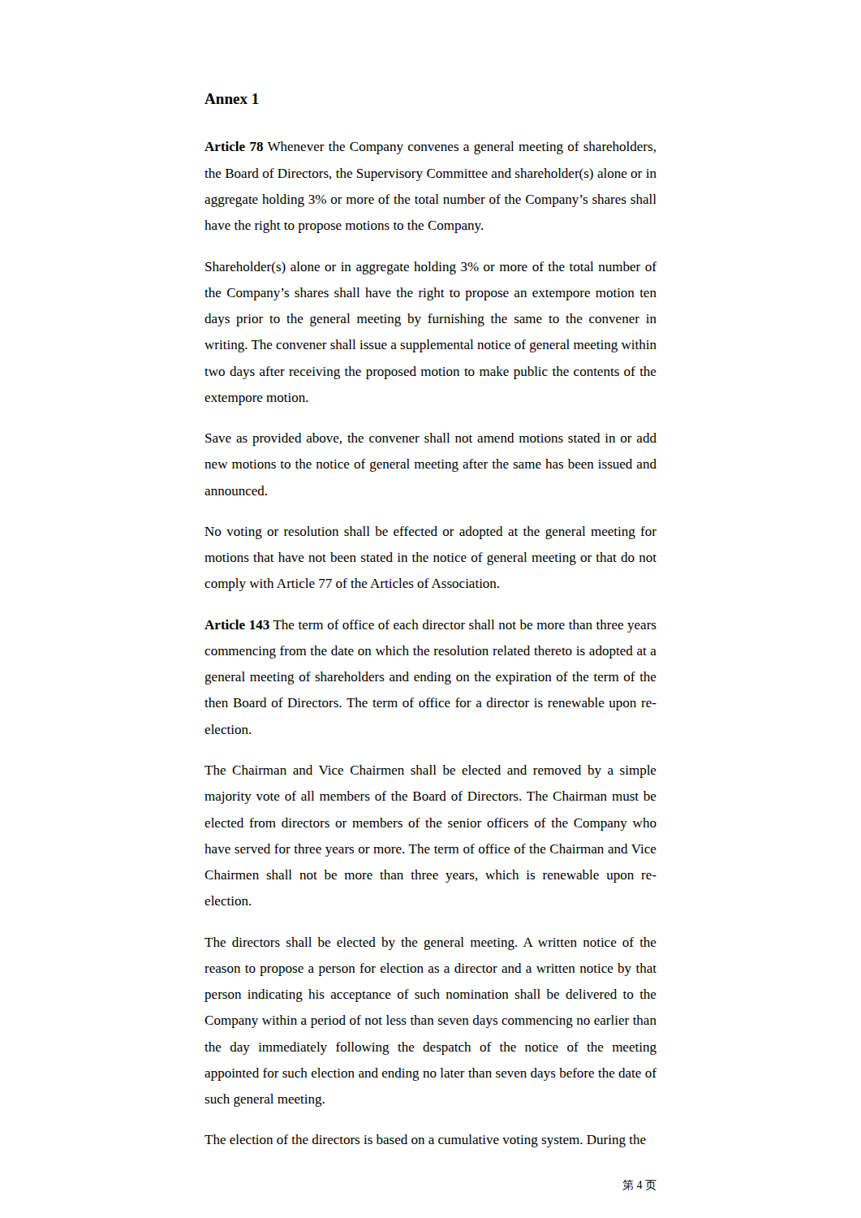Annex 1
Article 78 Whenever the Company convenes a general meeting of shareholders, the Board of Directors, the Supervisory Committee and shareholder(s) alone or in aggregate holding 3% or more of the total number of the Company’s shares shall have the right to propose motions to the Company.
Shareholder(s) alone or in aggregate holding 3% or more of the total number of the Company’s shares shall have the right to propose an extempore motion ten days prior to the general meeting by furnishing the same to the convener in writing. The convener shall issue a supplemental notice of general meeting within two days after receiving the proposed motion to make public the contents of the extempore motion.
Save as provided above, the convener shall not amend motions stated in or add new motions to the notice of general meeting after the same has been issued and announced.
No voting or resolution shall be effected or adopted at the general meeting for motions that have not been stated in the notice of general meeting or that do not comply with Article 77 of the Articles of Association.
Article 143 The term of office of each director shall not be more than three years commencing from the date on which the resolution related thereto is adopted at a general meeting of shareholders and ending on the expiration of the term of the then Board of Directors. The term of office for a director is renewable upon re-election.
The Chairman and Vice Chairmen shall be elected and removed by a simple majority vote of all members of the Board of Directors. The Chairman must be elected from directors or members of the senior officers of the Company who have served for three years or more. The term of office of the Chairman and Vice Chairmen shall not be more than three years, which is renewable upon re-election.
The directors shall be elected by the general meeting. A written notice of the reason to propose a person for election as a director and a written notice by that person indicating his acceptance of such nomination shall be delivered to the Company within a period of not less than seven days commencing no earlier than the day immediately following the despatch of the notice of the meeting appointed for such election and ending no later than seven days before the date of such general meeting.
The election of the directors is based on a cumulative voting system. During the
第 4 页